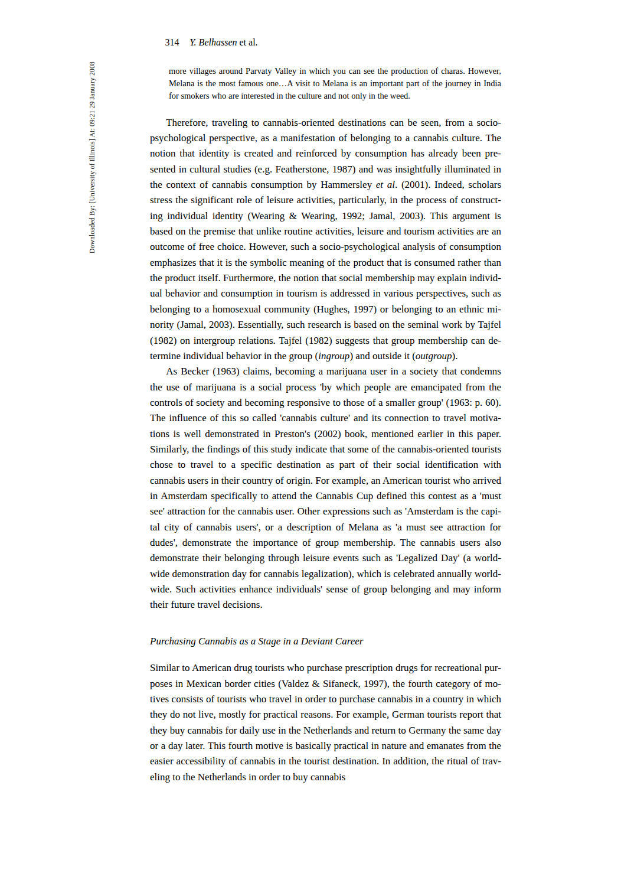Downloaded By: [University of Illinois] At: 09:21 29 January 2008
314 Y. Belhassen et al.
more villages around Parvaty Valley in which you can see the production of charas. However, Melana is the most famous one…A visit to Melana is an important part of the journey in India for smokers who are interested in the culture and not only in the weed.
Therefore, traveling to cannabis-oriented destinations can be seen, from a socio-psychological perspective, as a manifestation of belonging to a cannabis culture. The notion that identity is created and reinforced by consumption has already been presented in cultural studies (e.g. Featherstone, 1987) and was insightfully illuminated in the context of cannabis consumption by Hammersley et al. (2001). Indeed, scholars stress the significant role of leisure activities, particularly, in the process of constructing individual identity (Wearing & Wearing, 1992; Jamal, 2003). This argument is based on the premise that unlike routine activities, leisure and tourism activities are an outcome of free choice. However, such a socio-psychological analysis of consumption emphasizes that it is the symbolic meaning of the product that is consumed rather than the product itself. Furthermore, the notion that social membership may explain individual behavior and consumption in tourism is addressed in various perspectives, such as belonging to a homosexual community (Hughes, 1997) or belonging to an ethnic minority (Jamal, 2003). Essentially, such research is based on the seminal work by Tajfel (1982) on intergroup relations. Tajfel (1982) suggests that group membership can determine individual behavior in the group (ingroup) and outside it (outgroup).
As Becker (1963) claims, becoming a marijuana user in a society that condemns the use of marijuana is a social process 'by which people are emancipated from the controls of society and becoming responsive to those of a smaller group' (1963: p. 60). The influence of this so called 'cannabis culture' and its connection to travel motivations is well demonstrated in Preston's (2002) book, mentioned earlier in this paper. Similarly, the findings of this study indicate that some of the cannabis-oriented tourists chose to travel to a specific destination as part of their social identification with cannabis users in their country of origin. For example, an American tourist who arrived in Amsterdam specifically to attend the Cannabis Cup defined this contest as a 'must see' attraction for the cannabis user. Other expressions such as 'Amsterdam is the capital city of cannabis users', or a description of Melana as 'a must see attraction for dudes', demonstrate the importance of group membership. The cannabis users also demonstrate their belonging through leisure events such as 'Legalized Day' (a worldwide demonstration day for cannabis legalization), which is celebrated annually worldwide. Such activities enhance individuals' sense of group belonging and may inform their future travel decisions.
Purchasing Cannabis as a Stage in a Deviant Career
Similar to American drug tourists who purchase prescription drugs for recreational purposes in Mexican border cities (Valdez & Sifaneck, 1997), the fourth category of motives consists of tourists who travel in order to purchase cannabis in a country in which they do not live, mostly for practical reasons. For example, German tourists report that they buy cannabis for daily use in the Netherlands and return to Germany the same day or a day later. This fourth motive is basically practical in nature and emanates from the easier accessibility of cannabis in the tourist destination. In addition, the ritual of traveling to the Netherlands in order to buy cannabis